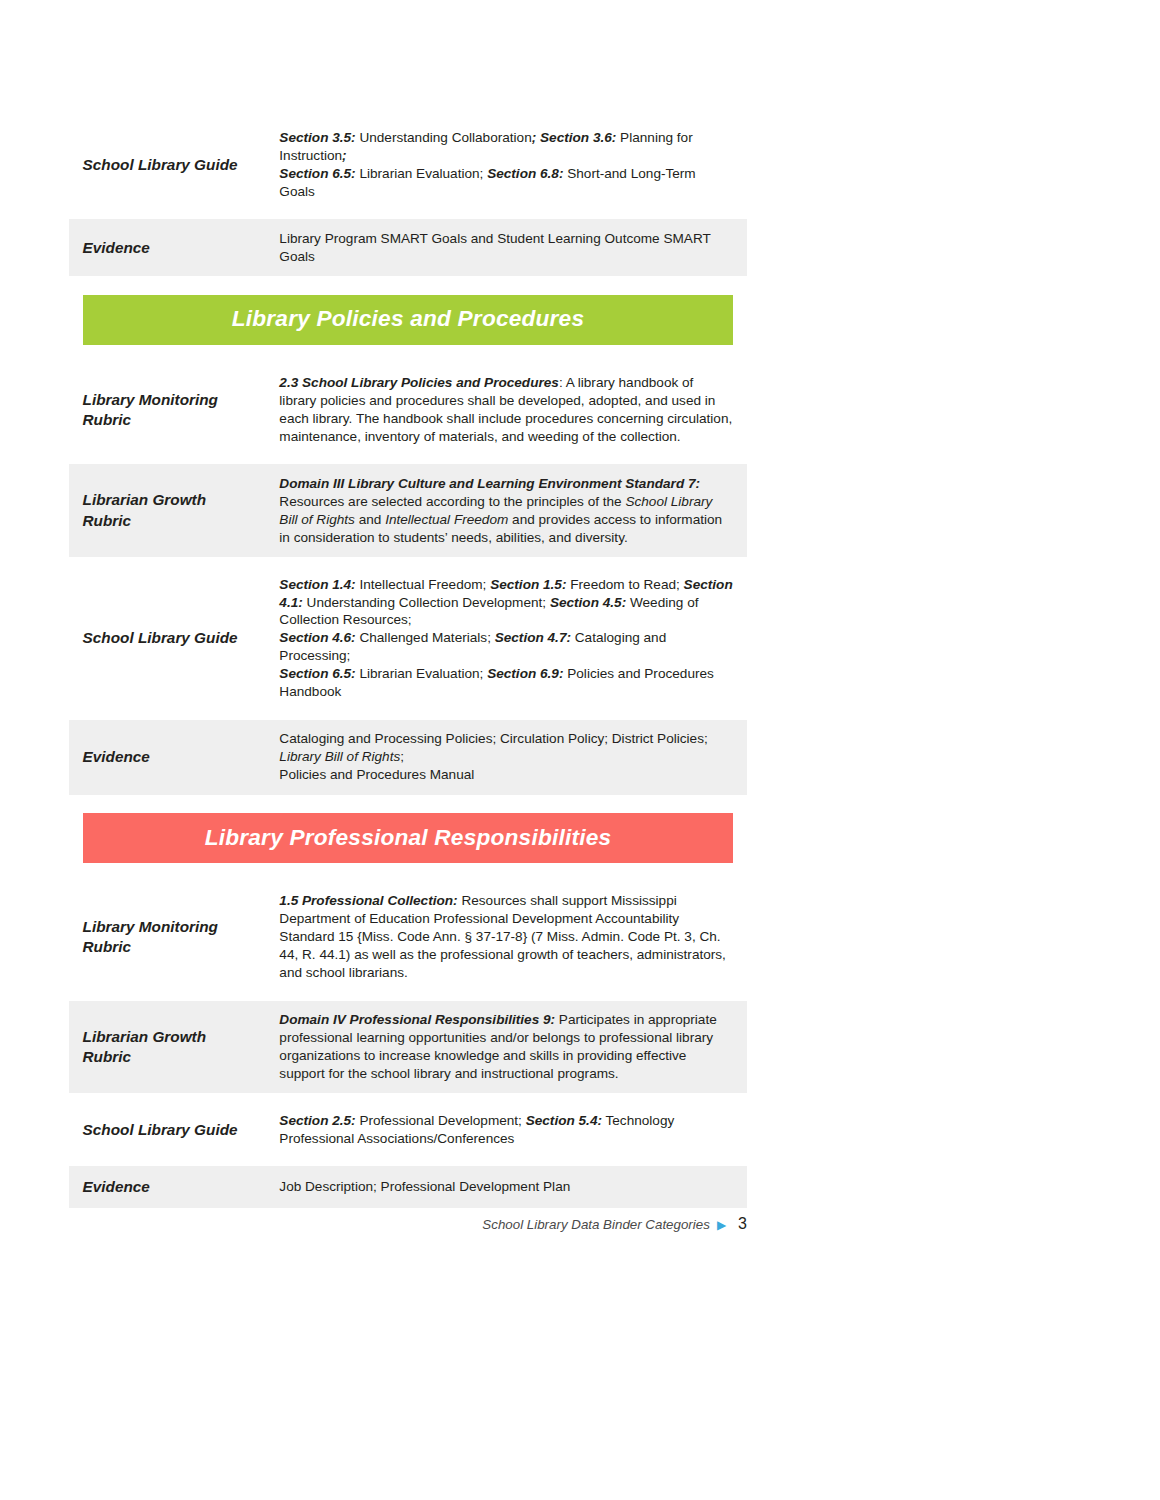| School Library Guide | Section 3.5: Understanding Collaboration ; Section 3.6: Planning for Instruction ; Section 6.5: Librarian Evaluation; Section 6.8: Short-and Long-Term Goals |
| Evidence | Library Program SMART Goals and Student Learning Outcome SMART Goals |
| Library Policies and Procedures |
| Library Monitoring Rubric | 2.3 School Library Policies and Procedures : A library handbook of library policies and procedures shall be developed, adopted, and used in each library. The handbook shall include procedures concerning circulation, maintenance, inventory of materials, and weeding of the collection. |
| Librarian Growth Rubric | Domain III Library Culture and Learning Environment Standard 7: Resources are selected according to the principles of the School Library Bill of Rights and Intellectual Freedom and provides access to information in consideration to students’ needs, abilities, and diversity. |
| School Library Guide | Section 1.4: Intellectual Freedom; Section 1.5: Freedom to Read; Section 4.1: Understanding Collection Development; Section 4.5: Weeding of Collection Resources; Section 4.6: Challenged Materials; Section 4.7: Cataloging and Processing; Section 6.5: Librarian Evaluation; Section 6.9: Policies and Procedures Handbook |
| Evidence | Cataloging and Processing Policies; Circulation Policy; District Policies; Library Bill of Rights ; Policies and Procedures Manual |
| Library Professional Responsibilities |
| Library Monitoring Rubric | 1.5 Professional Collection: Resources shall support Mississippi Department of Education Professional Development Accountability Standard 15 {Miss. Code Ann. § 37-17-8} (7 Miss. Admin. Code Pt. 3, Ch. 44, R. 44.1) as well as the professional growth of teachers, administrators, and school librarians. |
| Librarian Growth Rubric | Domain IV Professional Responsibilities 9: Participates in appropriate professional learning opportunities and/or belongs to professional library organizations to increase knowledge and skills in providing effective support for the school library and instructional programs. |
| School Library Guide | Section 2.5: Professional Development; Section 5.4: Technology Professional Associations/Conferences |
| Evidence | Job Description; Professional Development Plan |
School Library Data Binder Categories▶3